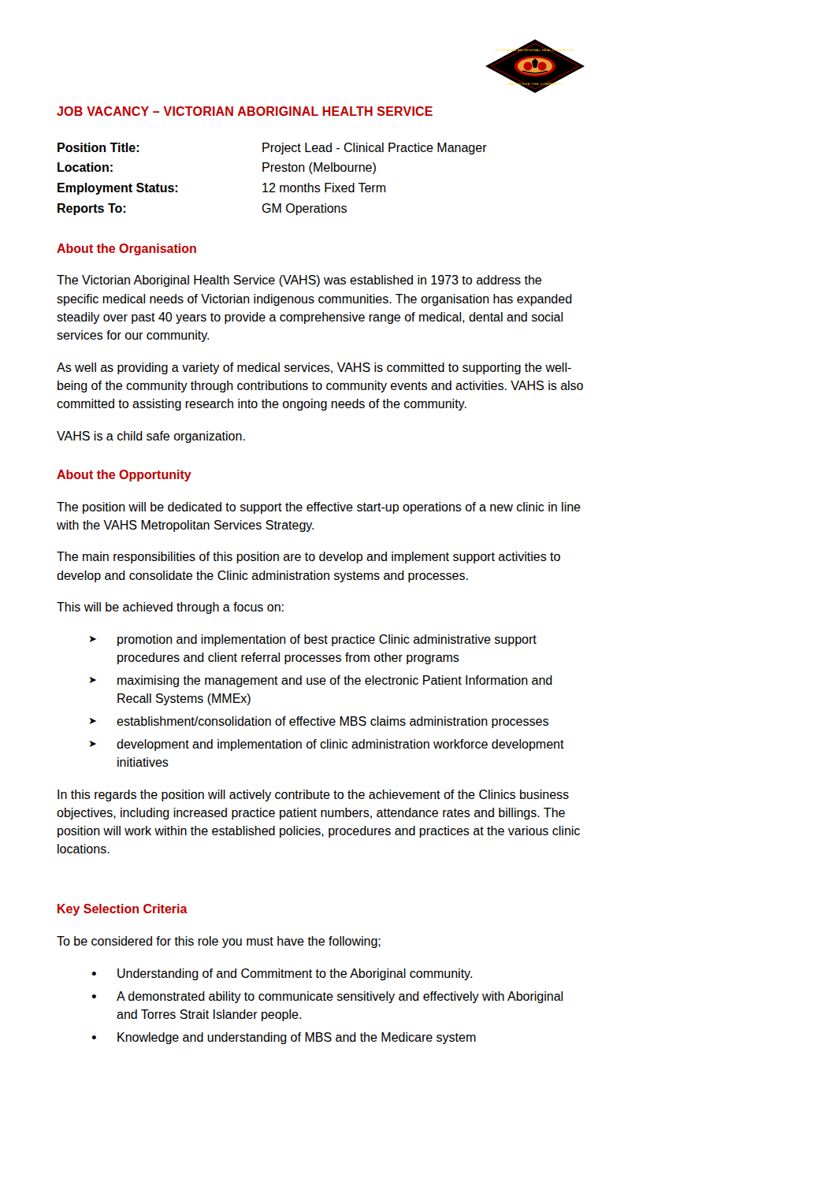VICTORIAN ABORIGINAL HEALTH SERVICE CARING FOR THE COMMUNITY
JOB VACANCY – VICTORIAN ABORIGINAL HEALTH SERVICE
| Position Title: | Project Lead - Clinical Practice Manager |
| Location: | Preston (Melbourne) |
| Employment Status: | 12 months Fixed Term |
| Reports To: | GM Operations |
About the Organisation
The Victorian Aboriginal Health Service (VAHS) was established in 1973 to address the specific medical needs of Victorian indigenous communities. The organisation has expanded steadily over past 40 years to provide a comprehensive range of medical, dental and social services for our community.
As well as providing a variety of medical services, VAHS is committed to supporting the well-being of the community through contributions to community events and activities. VAHS is also committed to assisting research into the ongoing needs of the community.
VAHS is a child safe organization.
About the Opportunity
The position will be dedicated to support the effective start-up operations of a new clinic in line with the VAHS Metropolitan Services Strategy.
The main responsibilities of this position are to develop and implement support activities to develop and consolidate the Clinic administration systems and processes.
This will be achieved through a focus on:
promotion and implementation of best practice Clinic administrative support procedures and client referral processes from other programs
maximising the management and use of the electronic Patient Information and Recall Systems (MMEx)
establishment/consolidation of effective MBS claims administration processes
development and implementation of clinic administration workforce development initiatives
In this regards the position will actively contribute to the achievement of the Clinics business objectives, including increased practice patient numbers, attendance rates and billings. The position will work within the established policies, procedures and practices at the various clinic locations.
Key Selection Criteria
To be considered for this role you must have the following;
Understanding of and Commitment to the Aboriginal community.
A demonstrated ability to communicate sensitively and effectively with Aboriginal and Torres Strait Islander people.
Knowledge and understanding of MBS and the Medicare system